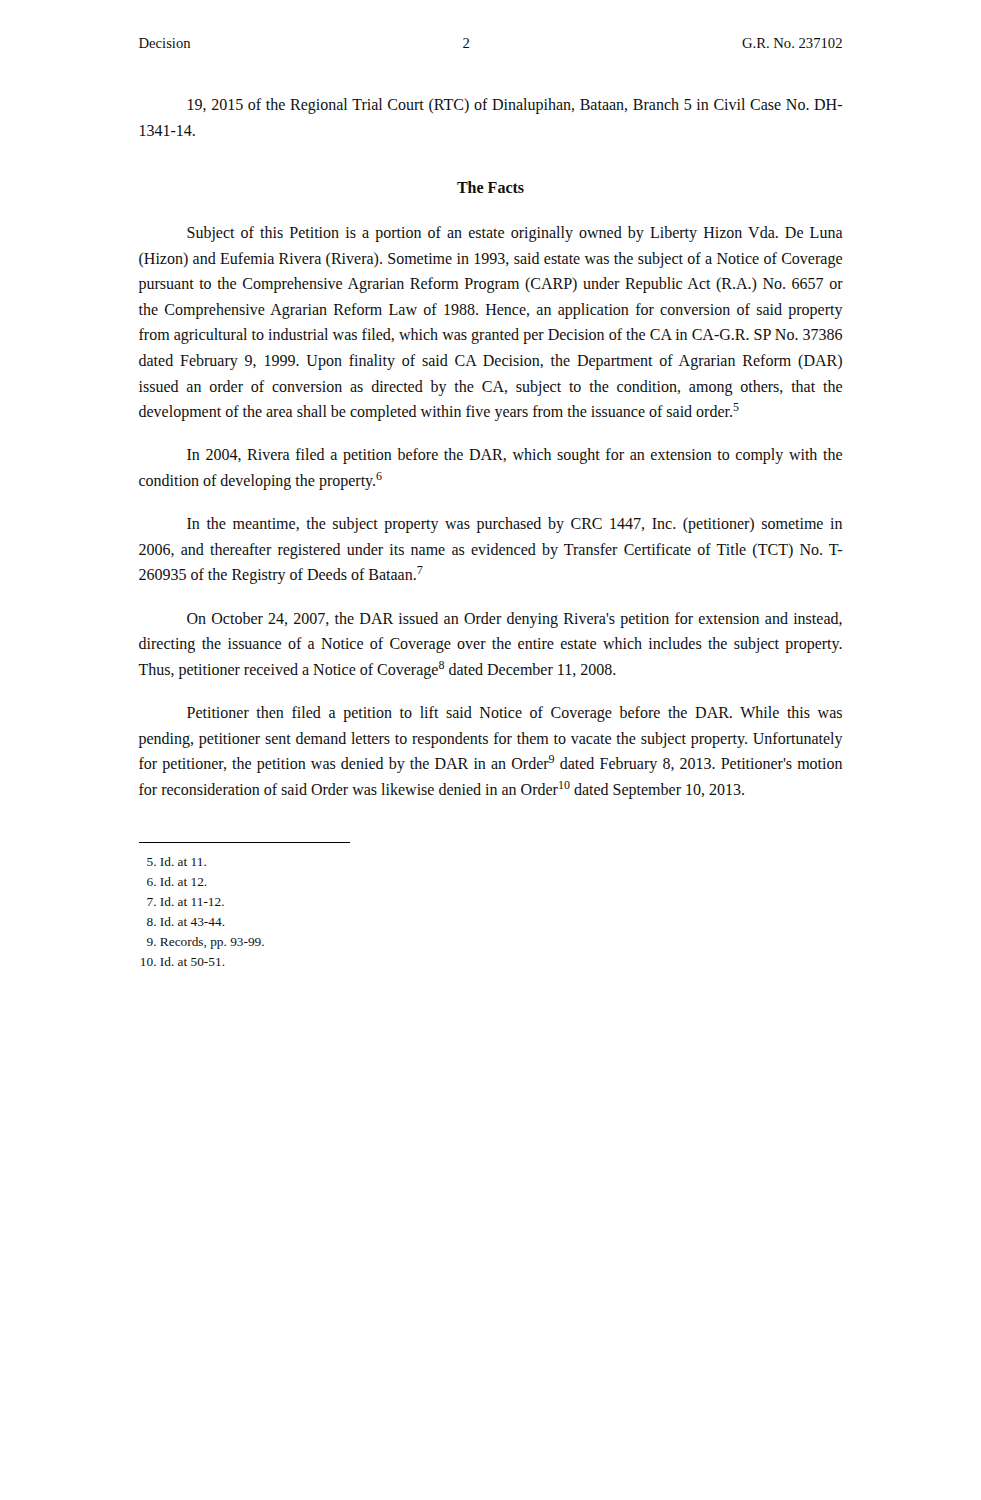Decision 2 G.R. No. 237102
19, 2015 of the Regional Trial Court (RTC) of Dinalupihan, Bataan, Branch 5 in Civil Case No. DH-1341-14.
The Facts
Subject of this Petition is a portion of an estate originally owned by Liberty Hizon Vda. De Luna (Hizon) and Eufemia Rivera (Rivera). Sometime in 1993, said estate was the subject of a Notice of Coverage pursuant to the Comprehensive Agrarian Reform Program (CARP) under Republic Act (R.A.) No. 6657 or the Comprehensive Agrarian Reform Law of 1988. Hence, an application for conversion of said property from agricultural to industrial was filed, which was granted per Decision of the CA in CA-G.R. SP No. 37386 dated February 9, 1999. Upon finality of said CA Decision, the Department of Agrarian Reform (DAR) issued an order of conversion as directed by the CA, subject to the condition, among others, that the development of the area shall be completed within five years from the issuance of said order.5
In 2004, Rivera filed a petition before the DAR, which sought for an extension to comply with the condition of developing the property.6
In the meantime, the subject property was purchased by CRC 1447, Inc. (petitioner) sometime in 2006, and thereafter registered under its name as evidenced by Transfer Certificate of Title (TCT) No. T-260935 of the Registry of Deeds of Bataan.7
On October 24, 2007, the DAR issued an Order denying Rivera's petition for extension and instead, directing the issuance of a Notice of Coverage over the entire estate which includes the subject property. Thus, petitioner received a Notice of Coverage8 dated December 11, 2008.
Petitioner then filed a petition to lift said Notice of Coverage before the DAR. While this was pending, petitioner sent demand letters to respondents for them to vacate the subject property. Unfortunately for petitioner, the petition was denied by the DAR in an Order9 dated February 8, 2013. Petitioner's motion for reconsideration of said Order was likewise denied in an Order10 dated September 10, 2013.
Id. at 11.
Id. at 12.
Id. at 11-12.
Id. at 43-44.
Records, pp. 93-99.
Id. at 50-51.